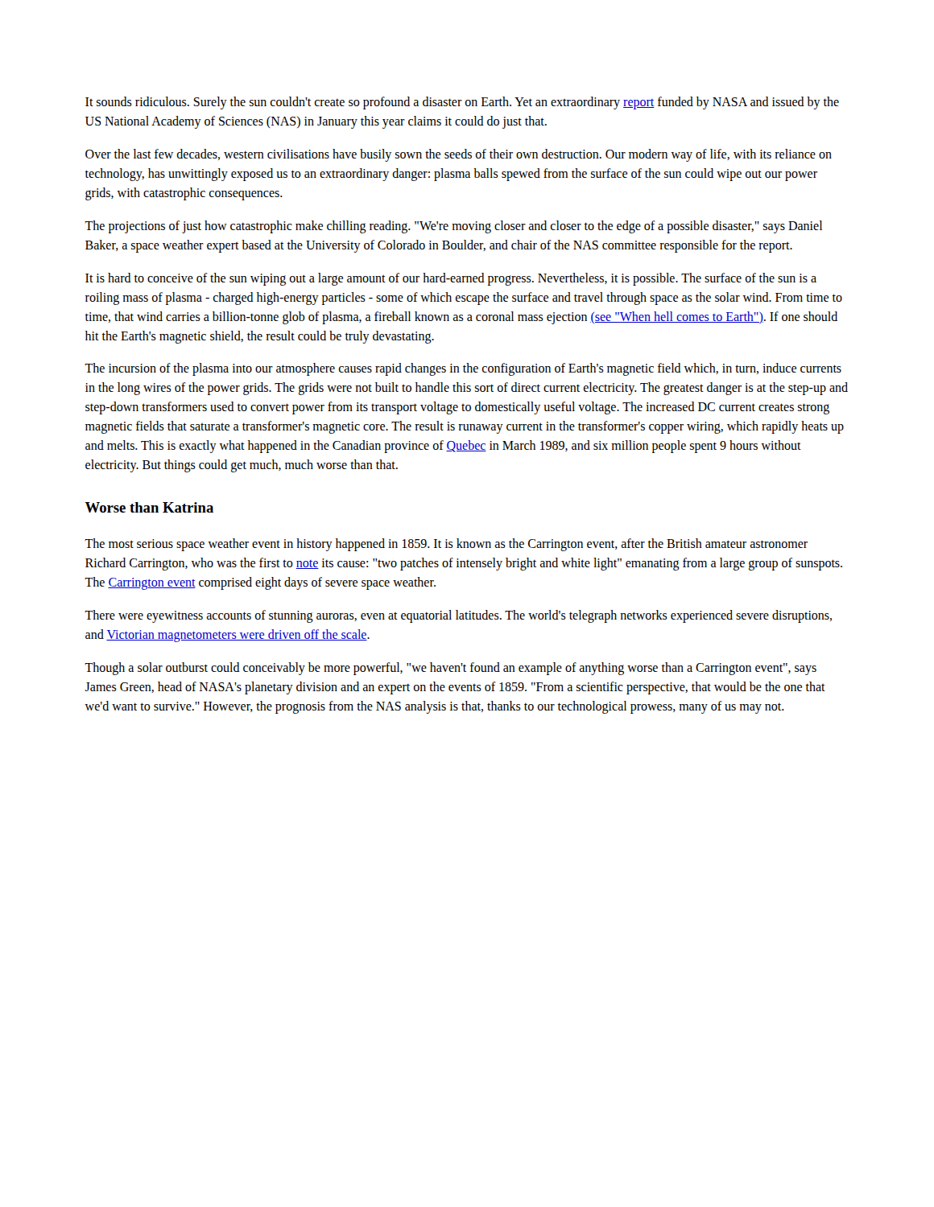It sounds ridiculous. Surely the sun couldn't create so profound a disaster on Earth. Yet an extraordinary report funded by NASA and issued by the US National Academy of Sciences (NAS) in January this year claims it could do just that.
Over the last few decades, western civilisations have busily sown the seeds of their own destruction. Our modern way of life, with its reliance on technology, has unwittingly exposed us to an extraordinary danger: plasma balls spewed from the surface of the sun could wipe out our power grids, with catastrophic consequences.
The projections of just how catastrophic make chilling reading. "We're moving closer and closer to the edge of a possible disaster," says Daniel Baker, a space weather expert based at the University of Colorado in Boulder, and chair of the NAS committee responsible for the report.
It is hard to conceive of the sun wiping out a large amount of our hard-earned progress. Nevertheless, it is possible. The surface of the sun is a roiling mass of plasma - charged high-energy particles - some of which escape the surface and travel through space as the solar wind. From time to time, that wind carries a billion-tonne glob of plasma, a fireball known as a coronal mass ejection (see "When hell comes to Earth"). If one should hit the Earth's magnetic shield, the result could be truly devastating.
The incursion of the plasma into our atmosphere causes rapid changes in the configuration of Earth's magnetic field which, in turn, induce currents in the long wires of the power grids. The grids were not built to handle this sort of direct current electricity. The greatest danger is at the step-up and step-down transformers used to convert power from its transport voltage to domestically useful voltage. The increased DC current creates strong magnetic fields that saturate a transformer's magnetic core. The result is runaway current in the transformer's copper wiring, which rapidly heats up and melts. This is exactly what happened in the Canadian province of Quebec in March 1989, and six million people spent 9 hours without electricity. But things could get much, much worse than that.
Worse than Katrina
The most serious space weather event in history happened in 1859. It is known as the Carrington event, after the British amateur astronomer Richard Carrington, who was the first to note its cause: "two patches of intensely bright and white light" emanating from a large group of sunspots. The Carrington event comprised eight days of severe space weather.
There were eyewitness accounts of stunning auroras, even at equatorial latitudes. The world's telegraph networks experienced severe disruptions, and Victorian magnetometers were driven off the scale.
Though a solar outburst could conceivably be more powerful, "we haven't found an example of anything worse than a Carrington event", says James Green, head of NASA's planetary division and an expert on the events of 1859. "From a scientific perspective, that would be the one that we'd want to survive." However, the prognosis from the NAS analysis is that, thanks to our technological prowess, many of us may not.